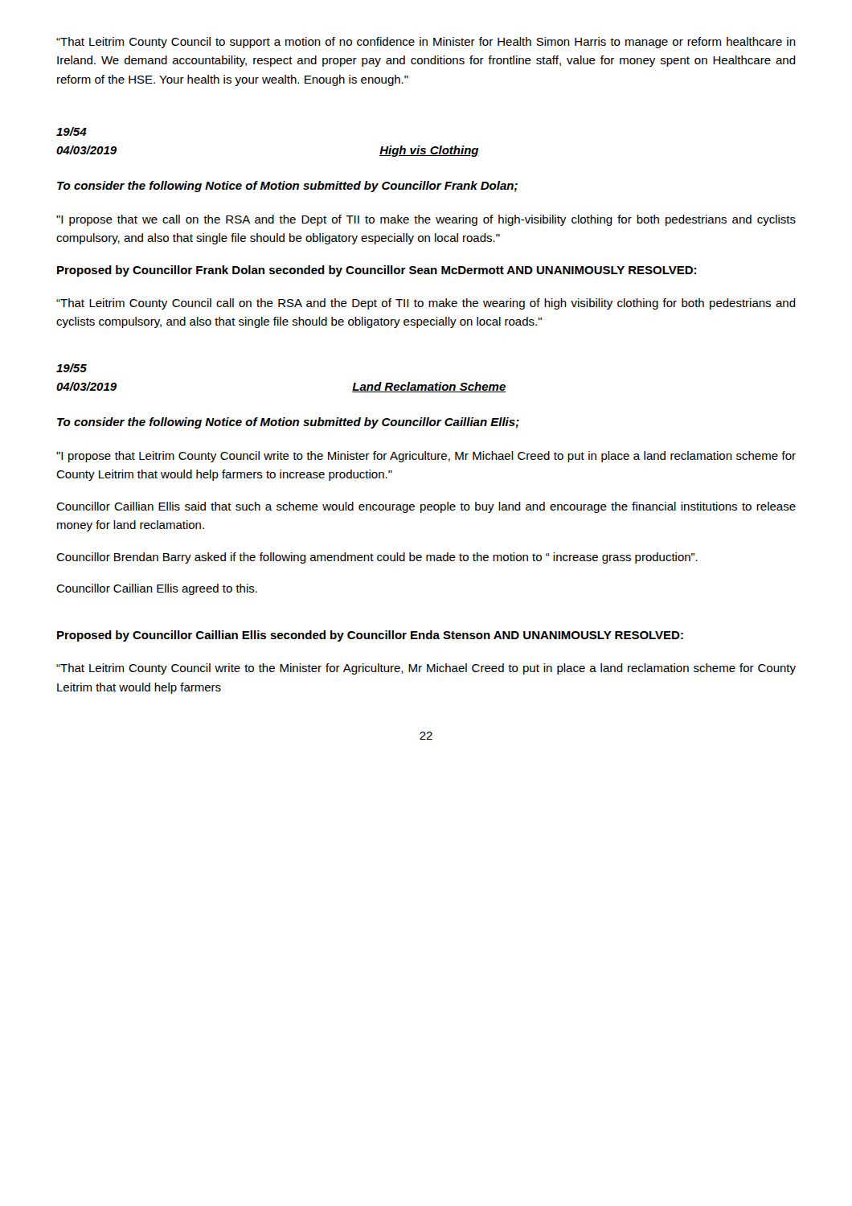“That Leitrim County Council to support a motion of no confidence in Minister for Health Simon Harris to manage or reform healthcare in Ireland. We demand accountability, respect and proper pay and conditions for frontline staff, value for money spent on Healthcare and reform of the HSE. Your health is your wealth. Enough is enough."
19/54
04/03/2019 High vis Clothing
To consider the following Notice of Motion submitted by Councillor Frank Dolan;
"I propose that we call on the RSA and the Dept of TII to make the wearing of high-visibility clothing for both pedestrians and cyclists compulsory, and also that single file should be obligatory especially on local roads."
Proposed by Councillor Frank Dolan seconded by Councillor Sean McDermott AND UNANIMOUSLY RESOLVED:
“That Leitrim County Council call on the RSA and the Dept of TII to make the wearing of high visibility clothing for both pedestrians and cyclists compulsory, and also that single file should be obligatory especially on local roads."
19/55
04/03/2019 Land Reclamation Scheme
To consider the following Notice of Motion submitted by Councillor Caillian Ellis;
"I propose that Leitrim County Council write to the Minister for Agriculture, Mr Michael Creed to put in place a land reclamation scheme for County Leitrim that would help farmers to increase production."
Councillor Caillian Ellis said that such a scheme would encourage people to buy land and encourage the financial institutions to release money for land reclamation.
Councillor Brendan Barry asked if the following amendment could be made to the motion to “ increase grass production”.
Councillor Caillian Ellis agreed to this.
Proposed by Councillor Caillian Ellis seconded by Councillor Enda Stenson AND UNANIMOUSLY RESOLVED:
“That Leitrim County Council write to the Minister for Agriculture, Mr Michael Creed to put in place a land reclamation scheme for County Leitrim that would help farmers
22